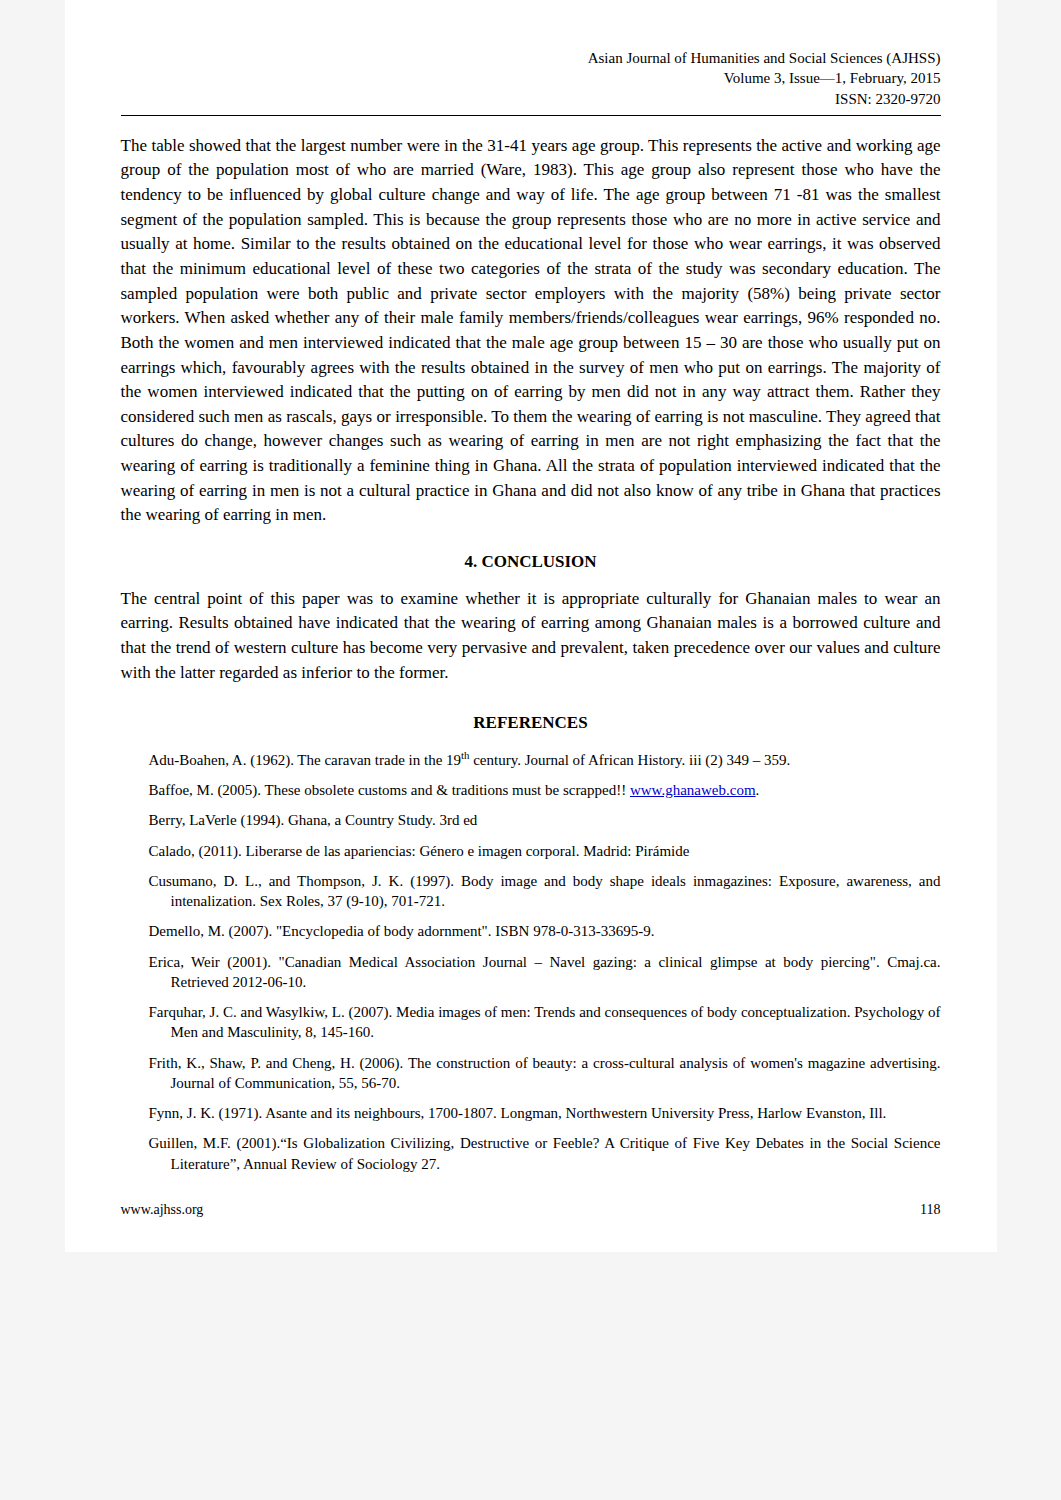Asian Journal of Humanities and Social Sciences (AJHSS)
Volume 3, Issue—1, February, 2015
ISSN: 2320-9720
The table showed that the largest number were in the 31-41 years age group. This represents the active and working age group of the population most of who are married (Ware, 1983). This age group also represent those who have the tendency to be influenced by global culture change and way of life. The age group between 71 -81 was the smallest segment of the population sampled. This is because the group represents those who are no more in active service and usually at home. Similar to the results obtained on the educational level for those who wear earrings, it was observed that the minimum educational level of these two categories of the strata of the study was secondary education. The sampled population were both public and private sector employers with the majority (58%) being private sector workers. When asked whether any of their male family members/friends/colleagues wear earrings, 96% responded no. Both the women and men interviewed indicated that the male age group between 15 – 30 are those who usually put on earrings which, favourably agrees with the results obtained in the survey of men who put on earrings. The majority of the women interviewed indicated that the putting on of earring by men did not in any way attract them. Rather they considered such men as rascals, gays or irresponsible. To them the wearing of earring is not masculine. They agreed that cultures do change, however changes such as wearing of earring in men are not right emphasizing the fact that the wearing of earring is traditionally a feminine thing in Ghana. All the strata of population interviewed indicated that the wearing of earring in men is not a cultural practice in Ghana and did not also know of any tribe in Ghana that practices the wearing of earring in men.
4. CONCLUSION
The central point of this paper was to examine whether it is appropriate culturally for Ghanaian males to wear an earring. Results obtained have indicated that the wearing of earring among Ghanaian males is a borrowed culture and that the trend of western culture has become very pervasive and prevalent, taken precedence over our values and culture with the latter regarded as inferior to the former.
REFERENCES
Adu-Boahen, A. (1962). The caravan trade in the 19th century. Journal of African History. iii (2) 349 – 359.
Baffoe, M. (2005). These obsolete customs and & traditions must be scrapped!! www.ghanaweb.com.
Berry, LaVerle (1994). Ghana, a Country Study. 3rd ed
Calado, (2011). Liberarse de las apariencias: Género e imagen corporal. Madrid: Pirámide
Cusumano, D. L., and Thompson, J. K. (1997). Body image and body shape ideals inmagazines: Exposure, awareness, and intenalization. Sex Roles, 37 (9-10), 701-721.
Demello, M. (2007). "Encyclopedia of body adornment". ISBN 978-0-313-33695-9.
Erica, Weir (2001). "Canadian Medical Association Journal – Navel gazing: a clinical glimpse at body piercing". Cmaj.ca. Retrieved 2012-06-10.
Farquhar, J. C. and Wasylkiw, L. (2007). Media images of men: Trends and consequences of body conceptualization. Psychology of Men and Masculinity, 8, 145-160.
Frith, K., Shaw, P. and Cheng, H. (2006). The construction of beauty: a cross-cultural analysis of women's magazine advertising. Journal of Communication, 55, 56-70.
Fynn, J. K. (1971). Asante and its neighbours, 1700-1807. Longman, Northwestern University Press, Harlow Evanston, Ill.
Guillen, M.F. (2001).“Is Globalization Civilizing, Destructive or Feeble? A Critique of Five Key Debates in the Social Science Literature”, Annual Review of Sociology 27.
www.ajhss.org 118